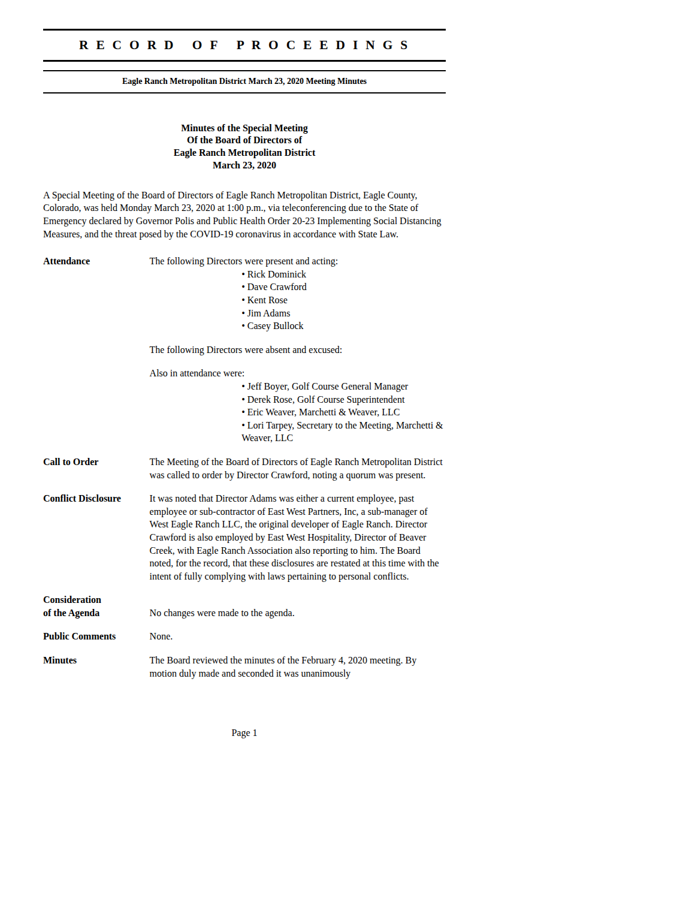R E C O R D O F P R O C E E D I N G S
Eagle Ranch Metropolitan District March 23, 2020 Meeting Minutes
Minutes of the Special Meeting
Of the Board of Directors of
Eagle Ranch Metropolitan District
March 23, 2020
A Special Meeting of the Board of Directors of Eagle Ranch Metropolitan District, Eagle County, Colorado, was held Monday March 23, 2020 at 1:00 p.m., via teleconferencing due to the State of Emergency declared by Governor Polis and Public Health Order 20-23 Implementing Social Distancing Measures, and the threat posed by the COVID-19 coronavirus in accordance with State Law.
| Attendance | The following Directors were present and acting: Rick Dominick Dave Crawford Kent Rose Jim Adams Casey Bullock The following Directors were absent and excused: Also in attendance were: Jeff Boyer, Golf Course General Manager Derek Rose, Golf Course Superintendent Eric Weaver, Marchetti & Weaver, LLC Lori Tarpey, Secretary to the Meeting, Marchetti & Weaver, LLC |
| Call to Order | The Meeting of the Board of Directors of Eagle Ranch Metropolitan District was called to order by Director Crawford, noting a quorum was present. |
| Conflict Disclosure | It was noted that Director Adams was either a current employee, past employee or sub-contractor of East West Partners, Inc, a sub-manager of West Eagle Ranch LLC, the original developer of Eagle Ranch. Director Crawford is also employed by East West Hospitality, Director of Beaver Creek, with Eagle Ranch Association also reporting to him. The Board noted, for the record, that these disclosures are restated at this time with the intent of fully complying with laws pertaining to personal conflicts. |
| Consideration of the Agenda | No changes were made to the agenda. |
| Public Comments | None. |
| Minutes | The Board reviewed the minutes of the February 4, 2020 meeting. By motion duly made and seconded it was unanimously |
Page 1